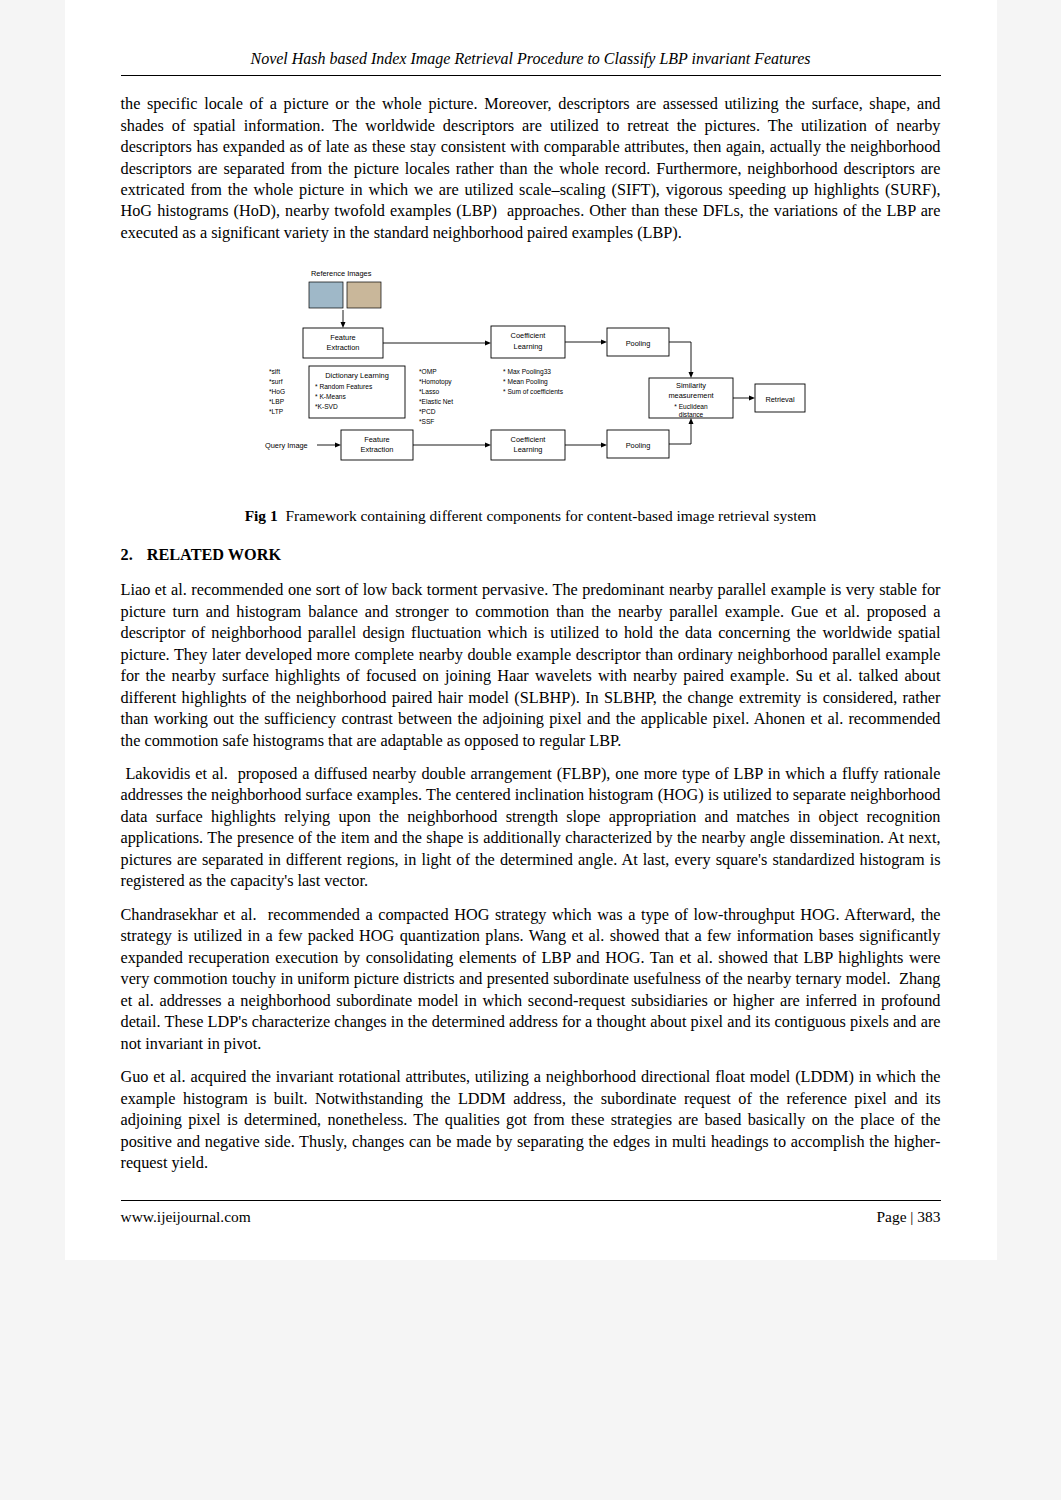Novel Hash based Index Image Retrieval Procedure to Classify LBP invariant Features
the specific locale of a picture or the whole picture. Moreover, descriptors are assessed utilizing the surface, shape, and shades of spatial information. The worldwide descriptors are utilized to retreat the pictures. The utilization of nearby descriptors has expanded as of late as these stay consistent with comparable attributes, then again, actually the neighborhood descriptors are separated from the picture locales rather than the whole record. Furthermore, neighborhood descriptors are extricated from the whole picture in which we are utilized scale–scaling (SIFT), vigorous speeding up highlights (SURF), HoG histograms (HoD), nearby twofold examples (LBP) approaches. Other than these DFLs, the variations of the LBP are executed as a significant variety in the standard neighborhood paired examples (LBP).
Reference Images Feature Extraction Coefficient Learning Pooling *sift *surf *HoG *LBP *LTP Dictionary Learning * Random Features * K-Means *K-SVD *OMP *Homotopy *Lasso *Elastic Net *PCD *SSF * Max Pooling33 * Mean Pooling * Sum of coefficients Similarity measurement * Euclidean distance Retrieval Query Image Feature Extraction Coefficient Learning Pooling
Fig 1 Framework containing different components for content-based image retrieval system
2. RELATED WORK
Liao et al. recommended one sort of low back torment pervasive. The predominant nearby parallel example is very stable for picture turn and histogram balance and stronger to commotion than the nearby parallel example. Gue et al. proposed a descriptor of neighborhood parallel design fluctuation which is utilized to hold the data concerning the worldwide spatial picture. They later developed more complete nearby double example descriptor than ordinary neighborhood parallel example for the nearby surface highlights of focused on joining Haar wavelets with nearby paired example. Su et al. talked about different highlights of the neighborhood paired hair model (SLBHP). In SLBHP, the change extremity is considered, rather than working out the sufficiency contrast between the adjoining pixel and the applicable pixel. Ahonen et al. recommended the commotion safe histograms that are adaptable as opposed to regular LBP.
Lakovidis et al. proposed a diffused nearby double arrangement (FLBP), one more type of LBP in which a fluffy rationale addresses the neighborhood surface examples. The centered inclination histogram (HOG) is utilized to separate neighborhood data surface highlights relying upon the neighborhood strength slope appropriation and matches in object recognition applications. The presence of the item and the shape is additionally characterized by the nearby angle dissemination. At next, pictures are separated in different regions, in light of the determined angle. At last, every square's standardized histogram is registered as the capacity's last vector.
Chandrasekhar et al. recommended a compacted HOG strategy which was a type of low-throughput HOG. Afterward, the strategy is utilized in a few packed HOG quantization plans. Wang et al. showed that a few information bases significantly expanded recuperation execution by consolidating elements of LBP and HOG. Tan et al. showed that LBP highlights were very commotion touchy in uniform picture districts and presented subordinate usefulness of the nearby ternary model. Zhang et al. addresses a neighborhood subordinate model in which second-request subsidiaries or higher are inferred in profound detail. These LDP's characterize changes in the determined address for a thought about pixel and its contiguous pixels and are not invariant in pivot.
Guo et al. acquired the invariant rotational attributes, utilizing a neighborhood directional float model (LDDM) in which the example histogram is built. Notwithstanding the LDDM address, the subordinate request of the reference pixel and its adjoining pixel is determined, nonetheless. The qualities got from these strategies are based basically on the place of the positive and negative side. Thusly, changes can be made by separating the edges in multi headings to accomplish the higher-request yield.
www.ijeijournal.com
Page | 383